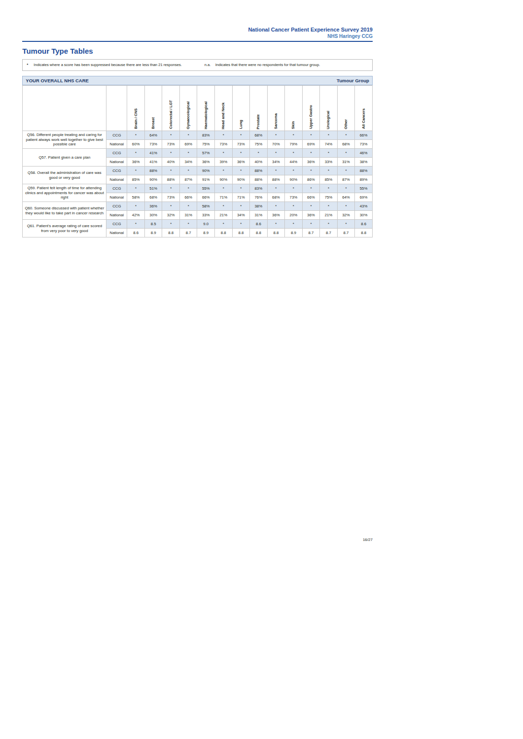National Cancer Patient Experience Survey 2019
NHS Haringey CCG
Tumour Type Tables
| * | Indicates where a score has been suppressed because there are less than 21 responses. | n.a. | Indicates that there were no respondents for that tumour group. |
YOUR OVERALL NHS CARE Tumour Group
| | | Brain / CNS | Breast | Colorectal / LGT | Gynaecological | Haematological | Head and Neck | Lung | Prostate | Sarcoma | Skin | Upper Gastro | Urological | Other | All Cancers |
| --- | --- | --- | --- | --- | --- | --- | --- | --- | --- | --- | --- | --- | --- | --- | --- |
| Q56. Different people treating and caring for patient always work well together to give best possible care | CCG | * | 64% | * | * | 83% | * | * | 68% | * | * | * | * | * | 66% |
| National | 60% | 73% | 73% | 69% | 75% | 73% | 73% | 75% | 70% | 79% | 69% | 74% | 68% | 73% |
| Q57. Patient given a care plan | CCG | * | 41% | * | * | 57% | * | * | * | * | * | * | * | * | 46% |
| National | 36% | 41% | 40% | 34% | 36% | 39% | 36% | 40% | 34% | 44% | 36% | 33% | 31% | 38% |
| Q58. Overall the administration of care was good or very good | CCG | * | 88% | * | * | 90% | * | * | 88% | * | * | * | * | * | 88% |
| National | 85% | 90% | 88% | 87% | 91% | 90% | 90% | 88% | 88% | 90% | 86% | 85% | 87% | 89% |
| Q59. Patient felt length of time for attending clinics and appointments for cancer was about right | CCG | * | 51% | * | * | 55% | * | * | 83% | * | * | * | * | * | 55% |
| National | 58% | 68% | 73% | 66% | 66% | 71% | 71% | 76% | 68% | 73% | 66% | 75% | 64% | 69% |
| Q60. Someone discussed with patient whether they would like to take part in cancer research | CCG | * | 36% | * | * | 58% | * | * | 38% | * | * | * | * | * | 43% |
| National | 42% | 30% | 32% | 31% | 33% | 21% | 34% | 31% | 36% | 20% | 36% | 21% | 32% | 30% |
| Q61. Patient's average rating of care scored from very poor to very good | CCG | * | 8.5 | * | * | 9.0 | * | * | 8.6 | * | * | * | * | * | 8.6 |
| National | 8.6 | 8.9 | 8.8 | 8.7 | 8.9 | 8.8 | 8.8 | 8.8 | 8.8 | 8.9 | 8.7 | 8.7 | 8.7 | 8.8 |
16/27